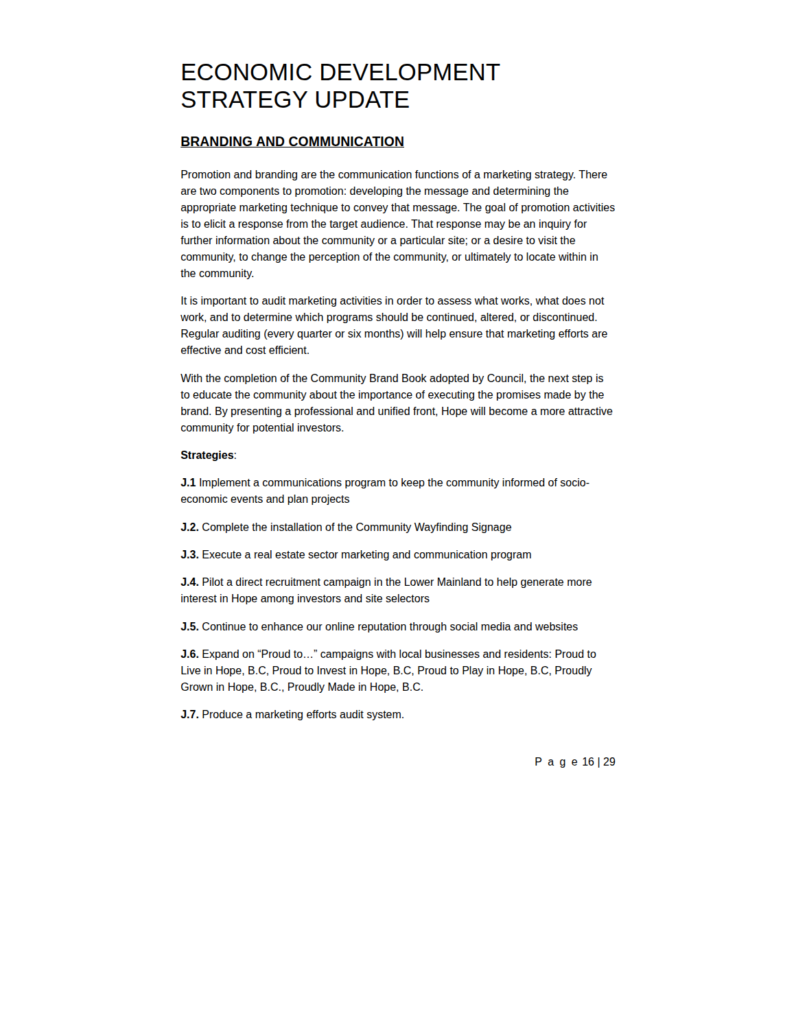ECONOMIC DEVELOPMENT STRATEGY UPDATE
BRANDING AND COMMUNICATION
Promotion and branding are the communication functions of a marketing strategy. There are two components to promotion: developing the message and determining the appropriate marketing technique to convey that message. The goal of promotion activities is to elicit a response from the target audience. That response may be an inquiry for further information about the community or a particular site; or a desire to visit the community, to change the perception of the community, or ultimately to locate within in the community.
It is important to audit marketing activities in order to assess what works, what does not work, and to determine which programs should be continued, altered, or discontinued. Regular auditing (every quarter or six months) will help ensure that marketing efforts are effective and cost efficient.
With the completion of the Community Brand Book adopted by Council, the next step is to educate the community about the importance of executing the promises made by the brand. By presenting a professional and unified front, Hope will become a more attractive community for potential investors.
Strategies:
J.1 Implement a communications program to keep the community informed of socio-economic events and plan projects
J.2. Complete the installation of the Community Wayfinding Signage
J.3. Execute a real estate sector marketing and communication program
J.4. Pilot a direct recruitment campaign in the Lower Mainland to help generate more interest in Hope among investors and site selectors
J.5. Continue to enhance our online reputation through social media and websites
J.6. Expand on “Proud to…” campaigns with local businesses and residents: Proud to Live in Hope, B.C, Proud to Invest in Hope, B.C, Proud to Play in Hope, B.C, Proudly Grown in Hope, B.C., Proudly Made in Hope, B.C.
J.7. Produce a marketing efforts audit system.
P a g e 16 | 29